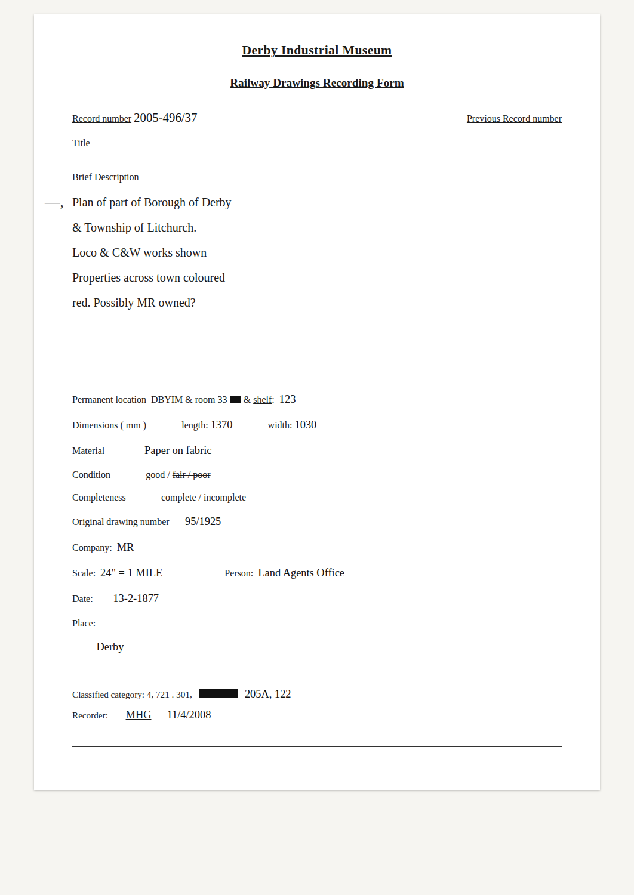Derby Industrial Museum
Railway Drawings Recording Form
Record number 2005-496/37
Previous Record number
Title
Brief Description
Plan of part of Borough of Derby & Township of Litchurch. Loco & C&W works shown Properties across town coloured red. Possibly MR owned?
—,
Permanent location DBYIM & room 33 & shelf: 123
Dimensions ( mm ) length: 1370 width: 1030
Material Paper on fabric
Condition good / fair / poor
Completeness complete / incomplete
Original drawing number 95/1925
Company: MR
Scale: 24" = 1 MILE Person: Land Agents Office
Date: 13-2-1877
Place:
Derby
Classified category: 4, 721 . 301, 205A, 122
Recorder: MHG 11/4/2008